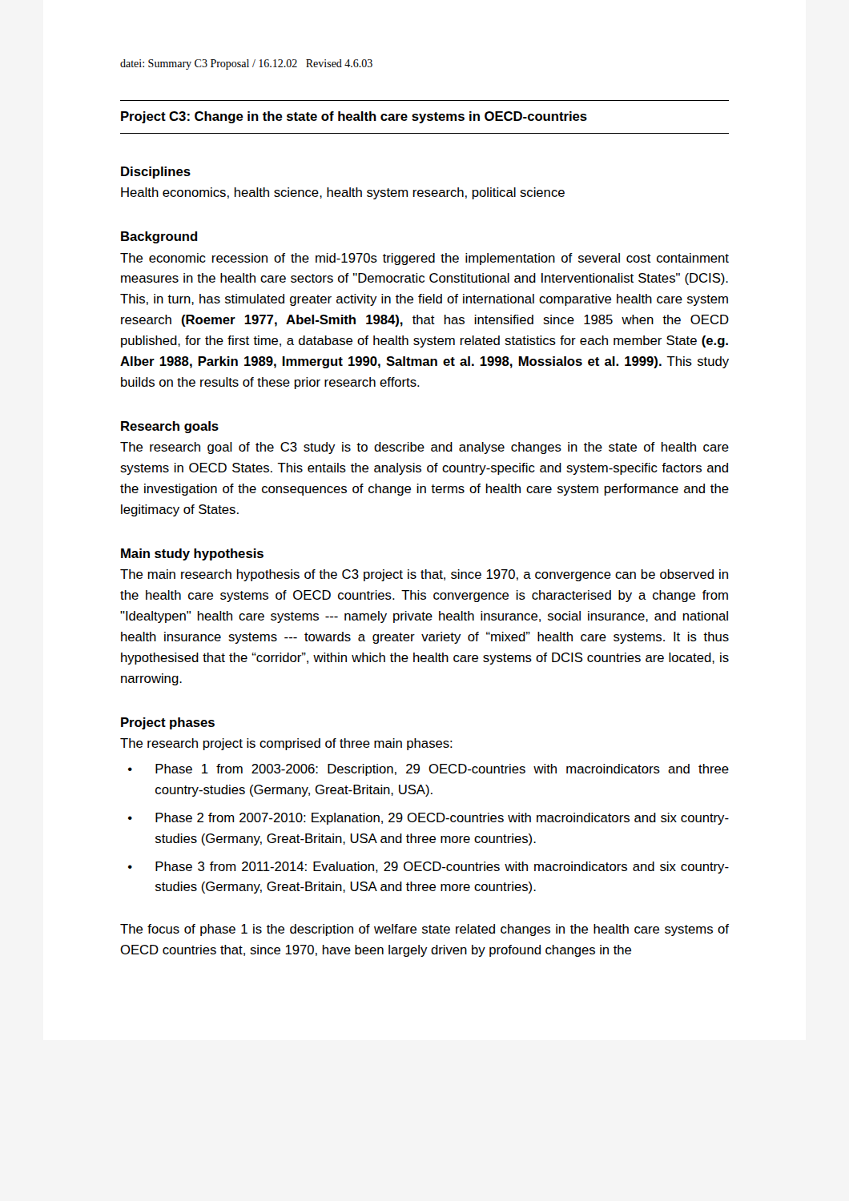datei: Summary C3 Proposal / 16.12.02 Revised 4.6.03
Project C3: Change in the state of health care systems in OECD-countries
Disciplines
Health economics, health science, health system research, political science
Background
The economic recession of the mid-1970s triggered the implementation of several cost containment measures in the health care sectors of "Democratic Constitutional and Interventionalist States" (DCIS). This, in turn, has stimulated greater activity in the field of international comparative health care system research (Roemer 1977, Abel-Smith 1984), that has intensified since 1985 when the OECD published, for the first time, a database of health system related statistics for each member State (e.g. Alber 1988, Parkin 1989, Immergut 1990, Saltman et al. 1998, Mossialos et al. 1999). This study builds on the results of these prior research efforts.
Research goals
The research goal of the C3 study is to describe and analyse changes in the state of health care systems in OECD States. This entails the analysis of country-specific and system-specific factors and the investigation of the consequences of change in terms of health care system performance and the legitimacy of States.
Main study hypothesis
The main research hypothesis of the C3 project is that, since 1970, a convergence can be observed in the health care systems of OECD countries. This convergence is characterised by a change from "Idealtypen" health care systems --- namely private health insurance, social insurance, and national health insurance systems --- towards a greater variety of “mixed” health care systems. It is thus hypothesised that the “corridor”, within which the health care systems of DCIS countries are located, is narrowing.
Project phases
The research project is comprised of three main phases:
Phase 1 from 2003-2006: Description, 29 OECD-countries with macroindicators and three country-studies (Germany, Great-Britain, USA).
Phase 2 from 2007-2010: Explanation, 29 OECD-countries with macroindicators and six country-studies (Germany, Great-Britain, USA and three more countries).
Phase 3 from 2011-2014: Evaluation, 29 OECD-countries with macroindicators and six country-studies (Germany, Great-Britain, USA and three more countries).
The focus of phase 1 is the description of welfare state related changes in the health care systems of OECD countries that, since 1970, have been largely driven by profound changes in the